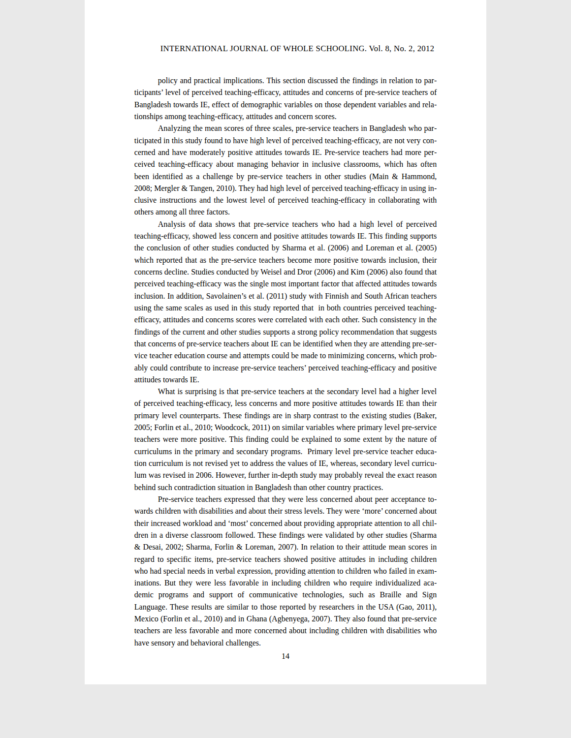INTERNATIONAL JOURNAL OF WHOLE SCHOOLING. Vol. 8, No. 2, 2012
policy and practical implications. This section discussed the findings in relation to participants’ level of perceived teaching-efficacy, attitudes and concerns of pre-service teachers of Bangladesh towards IE, effect of demographic variables on those dependent variables and relationships among teaching-efficacy, attitudes and concern scores.
Analyzing the mean scores of three scales, pre-service teachers in Bangladesh who participated in this study found to have high level of perceived teaching-efficacy, are not very concerned and have moderately positive attitudes towards IE. Pre-service teachers had more perceived teaching-efficacy about managing behavior in inclusive classrooms, which has often been identified as a challenge by pre-service teachers in other studies (Main & Hammond, 2008; Mergler & Tangen, 2010). They had high level of perceived teaching-efficacy in using inclusive instructions and the lowest level of perceived teaching-efficacy in collaborating with others among all three factors.
Analysis of data shows that pre-service teachers who had a high level of perceived teaching-efficacy, showed less concern and positive attitudes towards IE. This finding supports the conclusion of other studies conducted by Sharma et al. (2006) and Loreman et al. (2005) which reported that as the pre-service teachers become more positive towards inclusion, their concerns decline. Studies conducted by Weisel and Dror (2006) and Kim (2006) also found that perceived teaching-efficacy was the single most important factor that affected attitudes towards inclusion. In addition, Savolainen’s et al. (2011) study with Finnish and South African teachers using the same scales as used in this study reported that in both countries perceived teaching-efficacy, attitudes and concerns scores were correlated with each other. Such consistency in the findings of the current and other studies supports a strong policy recommendation that suggests that concerns of pre-service teachers about IE can be identified when they are attending pre-service teacher education course and attempts could be made to minimizing concerns, which probably could contribute to increase pre-service teachers’ perceived teaching-efficacy and positive attitudes towards IE.
What is surprising is that pre-service teachers at the secondary level had a higher level of perceived teaching-efficacy, less concerns and more positive attitudes towards IE than their primary level counterparts. These findings are in sharp contrast to the existing studies (Baker, 2005; Forlin et al., 2010; Woodcock, 2011) on similar variables where primary level pre-service teachers were more positive. This finding could be explained to some extent by the nature of curriculums in the primary and secondary programs. Primary level pre-service teacher education curriculum is not revised yet to address the values of IE, whereas, secondary level curriculum was revised in 2006. However, further in-depth study may probably reveal the exact reason behind such contradiction situation in Bangladesh than other country practices.
Pre-service teachers expressed that they were less concerned about peer acceptance towards children with disabilities and about their stress levels. They were ‘more’ concerned about their increased workload and ‘most’ concerned about providing appropriate attention to all children in a diverse classroom followed. These findings were validated by other studies (Sharma & Desai, 2002; Sharma, Forlin & Loreman, 2007). In relation to their attitude mean scores in regard to specific items, pre-service teachers showed positive attitudes in including children who had special needs in verbal expression, providing attention to children who failed in examinations. But they were less favorable in including children who require individualized academic programs and support of communicative technologies, such as Braille and Sign Language. These results are similar to those reported by researchers in the USA (Gao, 2011), Mexico (Forlin et al., 2010) and in Ghana (Agbenyega, 2007). They also found that pre-service teachers are less favorable and more concerned about including children with disabilities who have sensory and behavioral challenges.
14